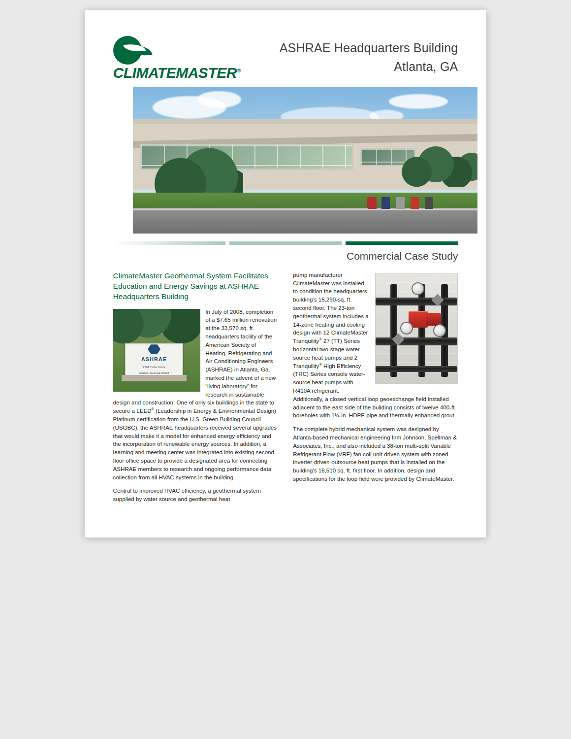CLIMATEMASTER®
ASHRAE Headquarters Building
Atlanta, GA
Commercial Case Study
ClimateMaster Geothermal System Facilitates Education and Energy Savings at ASHRAE Headquarters Building
ASHRAE
1791 Tullie Circle
Atlanta, Georgia 30329
In July of 2008, completion of a $7.65 million renovation at the 33,570 sq. ft. headquarters facility of the American Society of Heating, Refrigerating and Air Conditioning Engineers (ASHRAE) in Atlanta, Ga. marked the advent of a new “living laboratory” for research in sustainable design and construction. One of only six buildings in the state to secure a LEED® (Leadership in Energy & Environmental Design) Platinum certification from the U.S. Green Building Council (USGBC), the ASHRAE headquarters received several upgrades that would make it a model for enhanced energy efficiency and the incorporation of renewable energy sources. In addition, a learning and meeting center was integrated into existing second-floor office space to provide a designated area for connecting ASHRAE members to research and ongoing performance data collection from all HVAC systems in the building.
Central to improved HVAC efficiency, a geothermal system supplied by water source and geothermal heat
pump manufacturer ClimateMaster was installed to condition the headquarters building’s 15,290-sq. ft. second floor. The 23-ton geothermal system includes a 14-zone heating and cooling design with 12 ClimateMaster Tranquility® 27 (TT) Series horizontal two-stage water-source heat pumps and 2 Tranquility® High Efficiency (TRC) Series console water-source heat pumps with R410A refrigerant. Additionally, a closed vertical loop geoexchange field installed adjacent to the east side of the building consists of twelve 400-ft boreholes with 1¼-in. HDPE pipe and thermally enhanced grout.
The complete hybrid mechanical system was designed by Atlanta-based mechanical engineering firm Johnson, Spellman & Associates, Inc., and also included a 38-ton multi-split Variable Refrigerant Flow (VRF) fan coil unit-driven system with zoned inverter-driven-outsource heat pumps that is installed on the building’s 18,510 sq. ft. first floor. In addition, design and specifications for the loop field were provided by ClimateMaster.